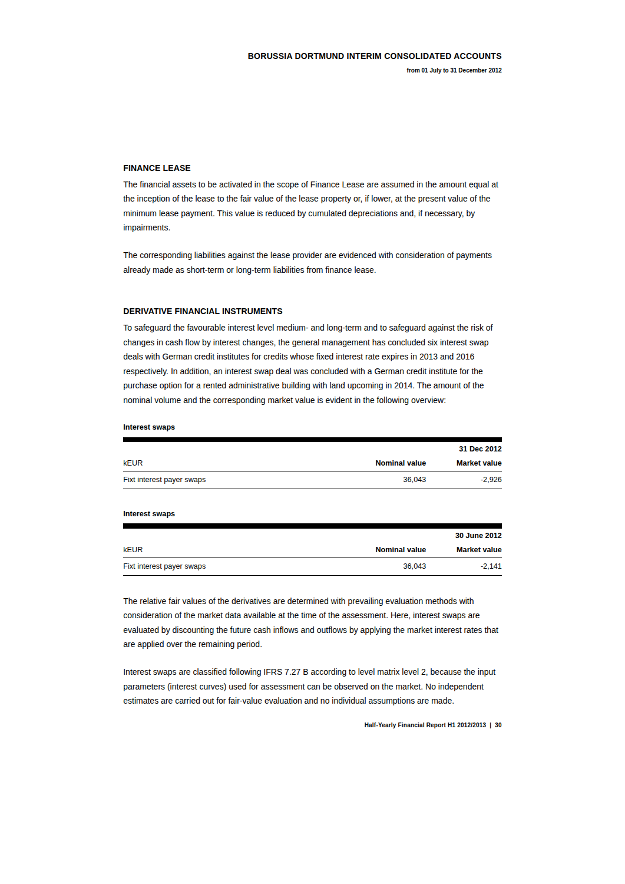Borussia Dortmund Interim Consolidated Accounts
from 01 July to 31 December 2012
Finance Lease
The financial assets to be activated in the scope of Finance Lease are assumed in the amount equal at the inception of the lease to the fair value of the lease property or, if lower, at the present value of the minimum lease payment. This value is reduced by cumulated depreciations and, if necessary, by impairments.
The corresponding liabilities against the lease provider are evidenced with consideration of payments already made as short-term or long-term liabilities from finance lease.
Derivative Financial Instruments
To safeguard the favourable interest level medium- and long-term and to safeguard against the risk of changes in cash flow by interest changes, the general management has concluded six interest swap deals with German credit institutes for credits whose fixed interest rate expires in 2013 and 2016 respectively. In addition, an interest swap deal was concluded with a German credit institute for the purchase option for a rented administrative building with land upcoming in 2014. The amount of the nominal volume and the corresponding market value is evident in the following overview:
Interest swaps
| | 31 Dec 2012 |
| --- | --- |
| kEUR | Nominal value | Market value |
| Fixt interest payer swaps | 36,043 | -2,926 |
Interest swaps
| | 30 June 2012 |
| --- | --- |
| kEUR | Nominal value | Market value |
| Fixt interest payer swaps | 36,043 | -2,141 |
The relative fair values of the derivatives are determined with prevailing evaluation methods with consideration of the market data available at the time of the assessment. Here, interest swaps are evaluated by discounting the future cash inflows and outflows by applying the market interest rates that are applied over the remaining period.
Interest swaps are classified following IFRS 7.27 B according to level matrix level 2, because the input parameters (interest curves) used for assessment can be observed on the market. No independent estimates are carried out for fair-value evaluation and no individual assumptions are made.
Half-Yearly Financial Report H1 2012/2013 | 30